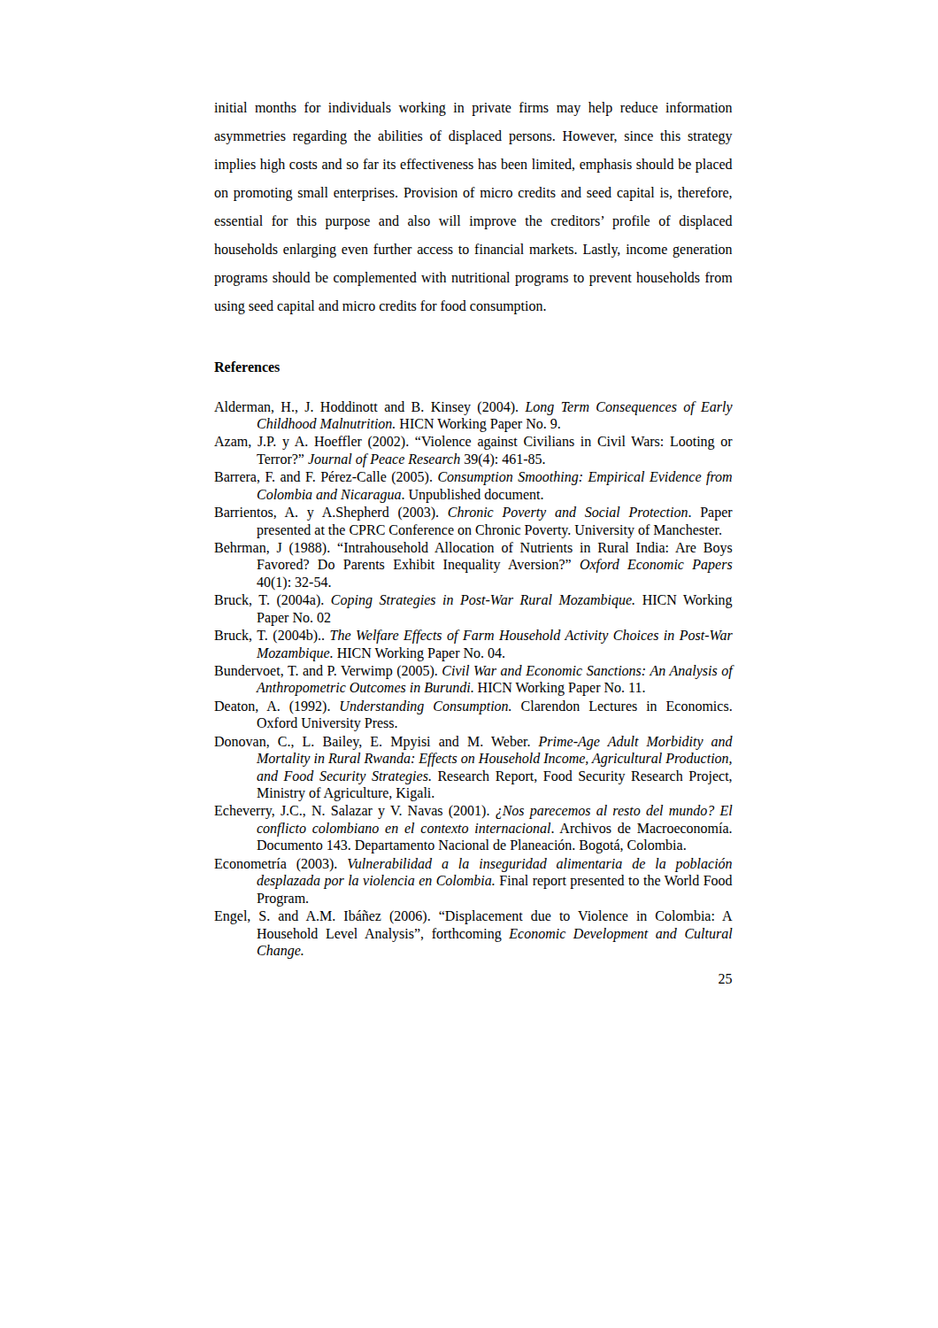initial months for individuals working in private firms may help reduce information asymmetries regarding the abilities of displaced persons. However, since this strategy implies high costs and so far its effectiveness has been limited, emphasis should be placed on promoting small enterprises. Provision of micro credits and seed capital is, therefore, essential for this purpose and also will improve the creditors’ profile of displaced households enlarging even further access to financial markets. Lastly, income generation programs should be complemented with nutritional programs to prevent households from using seed capital and micro credits for food consumption.
References
Alderman, H., J. Hoddinott and B. Kinsey (2004). Long Term Consequences of Early Childhood Malnutrition. HICN Working Paper No. 9.
Azam, J.P. y A. Hoeffler (2002). “Violence against Civilians in Civil Wars: Looting or Terror?” Journal of Peace Research 39(4): 461-85.
Barrera, F. and F. Pérez-Calle (2005). Consumption Smoothing: Empirical Evidence from Colombia and Nicaragua. Unpublished document.
Barrientos, A. y A.Shepherd (2003). Chronic Poverty and Social Protection. Paper presented at the CPRC Conference on Chronic Poverty. University of Manchester.
Behrman, J (1988). “Intrahousehold Allocation of Nutrients in Rural India: Are Boys Favored? Do Parents Exhibit Inequality Aversion?” Oxford Economic Papers 40(1): 32-54.
Bruck, T. (2004a). Coping Strategies in Post-War Rural Mozambique. HICN Working Paper No. 02
Bruck, T. (2004b).. The Welfare Effects of Farm Household Activity Choices in Post-War Mozambique. HICN Working Paper No. 04.
Bundervoet, T. and P. Verwimp (2005). Civil War and Economic Sanctions: An Analysis of Anthropometric Outcomes in Burundi. HICN Working Paper No. 11.
Deaton, A. (1992). Understanding Consumption. Clarendon Lectures in Economics. Oxford University Press.
Donovan, C., L. Bailey, E. Mpyisi and M. Weber. Prime-Age Adult Morbidity and Mortality in Rural Rwanda: Effects on Household Income, Agricultural Production, and Food Security Strategies. Research Report, Food Security Research Project, Ministry of Agriculture, Kigali.
Echeverry, J.C., N. Salazar y V. Navas (2001). ¿Nos parecemos al resto del mundo? El conflicto colombiano en el contexto internacional. Archivos de Macroeconomía. Documento 143. Departamento Nacional de Planeación. Bogotá, Colombia.
Econometría (2003). Vulnerabilidad a la inseguridad alimentaria de la población desplazada por la violencia en Colombia. Final report presented to the World Food Program.
Engel, S. and A.M. Ibáñez (2006). “Displacement due to Violence in Colombia: A Household Level Analysis”, forthcoming Economic Development and Cultural Change.
25